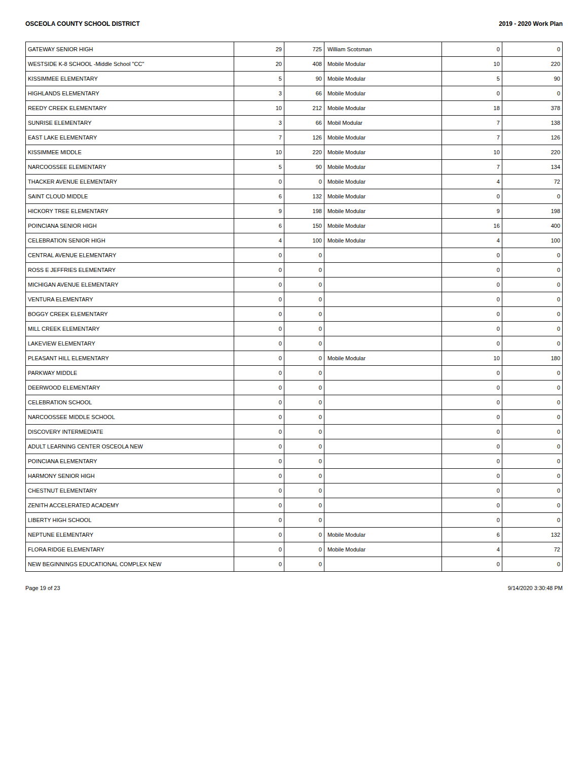OSCEOLA COUNTY SCHOOL DISTRICT
2019 - 2020 Work Plan
| GATEWAY SENIOR HIGH | 29 | 725 | William Scotsman | 0 | 0 |
| WESTSIDE K-8 SCHOOL -Middle School "CC" | 20 | 408 | Mobile Modular | 10 | 220 |
| KISSIMMEE ELEMENTARY | 5 | 90 | Mobile Modular | 5 | 90 |
| HIGHLANDS ELEMENTARY | 3 | 66 | Mobile Modular | 0 | 0 |
| REEDY CREEK ELEMENTARY | 10 | 212 | Mobile Modular | 18 | 378 |
| SUNRISE ELEMENTARY | 3 | 66 | Mobil Modular | 7 | 138 |
| EAST LAKE ELEMENTARY | 7 | 126 | Mobile Modular | 7 | 126 |
| KISSIMMEE MIDDLE | 10 | 220 | Mobile Modular | 10 | 220 |
| NARCOOSSEE ELEMENTARY | 5 | 90 | Mobile Modular | 7 | 134 |
| THACKER AVENUE ELEMENTARY | 0 | 0 | Mobile Modular | 4 | 72 |
| SAINT CLOUD MIDDLE | 6 | 132 | Mobile Modular | 0 | 0 |
| HICKORY TREE ELEMENTARY | 9 | 198 | Mobile Modular | 9 | 198 |
| POINCIANA SENIOR HIGH | 6 | 150 | Mobile Modular | 16 | 400 |
| CELEBRATION SENIOR HIGH | 4 | 100 | Mobile Modular | 4 | 100 |
| CENTRAL AVENUE ELEMENTARY | 0 | 0 | | 0 | 0 |
| ROSS E JEFFRIES ELEMENTARY | 0 | 0 | | 0 | 0 |
| MICHIGAN AVENUE ELEMENTARY | 0 | 0 | | 0 | 0 |
| VENTURA ELEMENTARY | 0 | 0 | | 0 | 0 |
| BOGGY CREEK ELEMENTARY | 0 | 0 | | 0 | 0 |
| MILL CREEK ELEMENTARY | 0 | 0 | | 0 | 0 |
| LAKEVIEW ELEMENTARY | 0 | 0 | | 0 | 0 |
| PLEASANT HILL ELEMENTARY | 0 | 0 | Mobile Modular | 10 | 180 |
| PARKWAY MIDDLE | 0 | 0 | | 0 | 0 |
| DEERWOOD ELEMENTARY | 0 | 0 | | 0 | 0 |
| CELEBRATION SCHOOL | 0 | 0 | | 0 | 0 |
| NARCOOSSEE MIDDLE SCHOOL | 0 | 0 | | 0 | 0 |
| DISCOVERY INTERMEDIATE | 0 | 0 | | 0 | 0 |
| ADULT LEARNING CENTER OSCEOLA NEW | 0 | 0 | | 0 | 0 |
| POINCIANA ELEMENTARY | 0 | 0 | | 0 | 0 |
| HARMONY SENIOR HIGH | 0 | 0 | | 0 | 0 |
| CHESTNUT ELEMENTARY | 0 | 0 | | 0 | 0 |
| ZENITH ACCELERATED ACADEMY | 0 | 0 | | 0 | 0 |
| LIBERTY HIGH SCHOOL | 0 | 0 | | 0 | 0 |
| NEPTUNE ELEMENTARY | 0 | 0 | Mobile Modular | 6 | 132 |
| FLORA RIDGE ELEMENTARY | 0 | 0 | Mobile Modular | 4 | 72 |
| NEW BEGINNINGS EDUCATIONAL COMPLEX NEW | 0 | 0 | | 0 | 0 |
Page 19 of 23
9/14/2020 3:30:48 PM